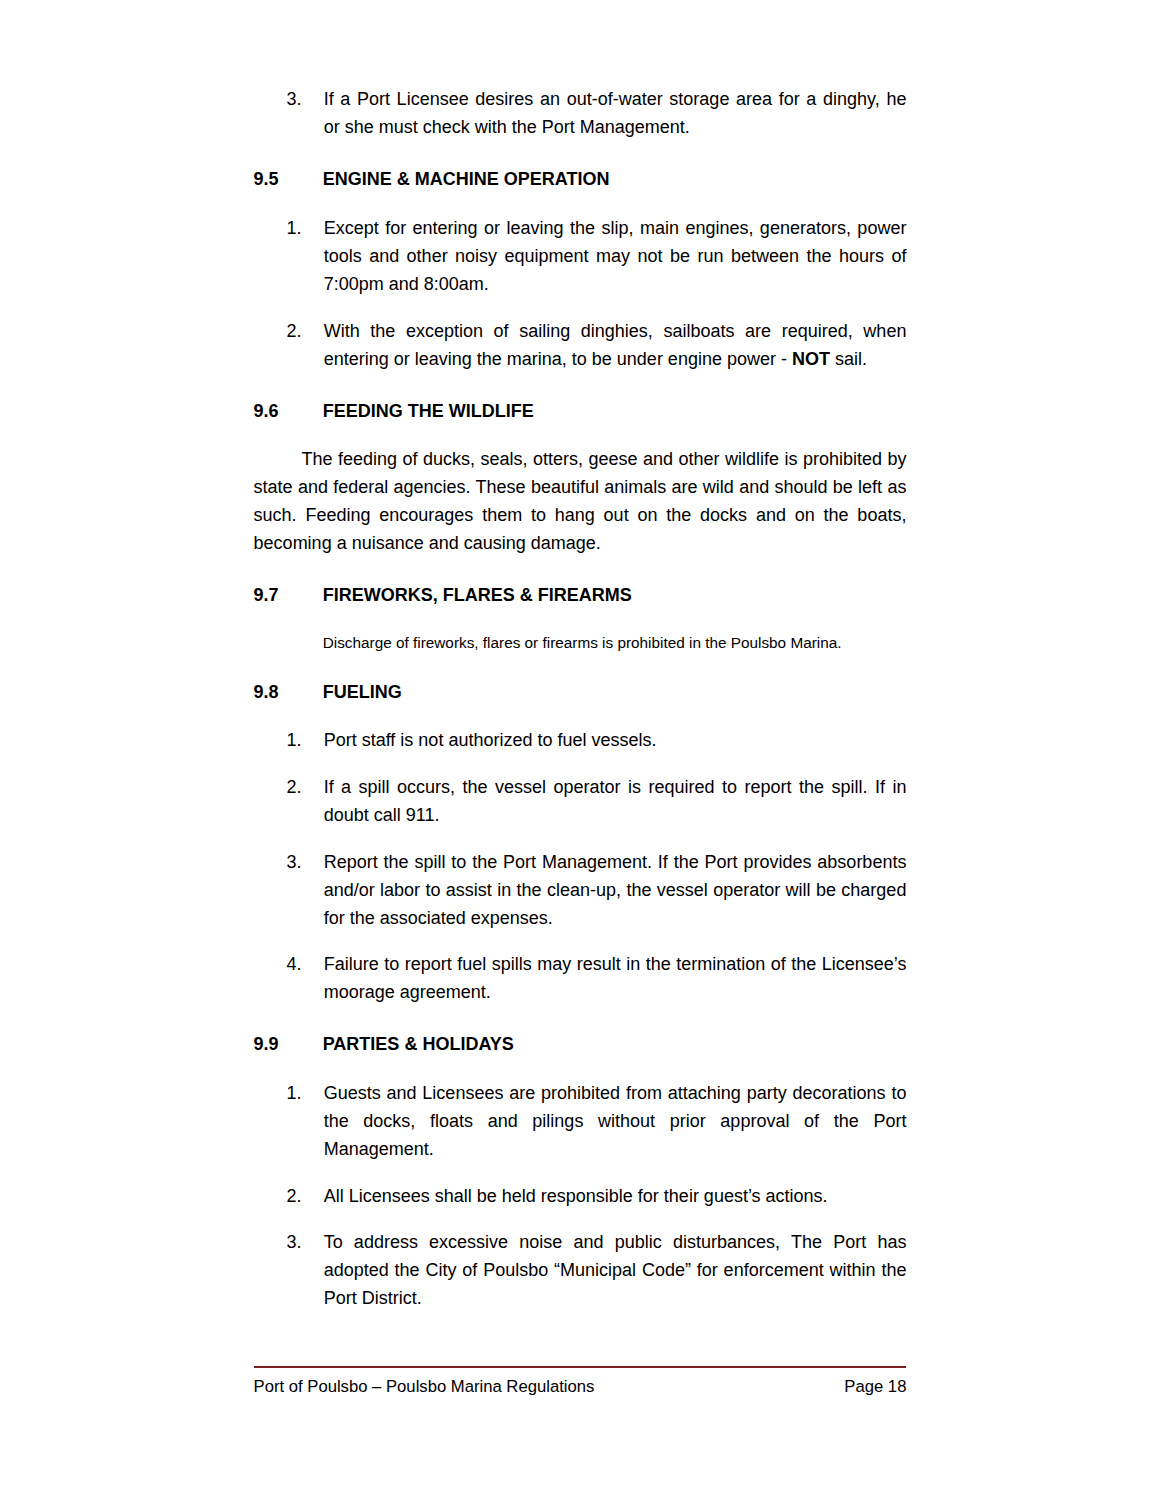If a Port Licensee desires an out-of-water storage area for a dinghy, he or she must check with the Port Management.
9.5 ENGINE & MACHINE OPERATION
Except for entering or leaving the slip, main engines, generators, power tools and other noisy equipment may not be run between the hours of 7:00pm and 8:00am.
With the exception of sailing dinghies, sailboats are required, when entering or leaving the marina, to be under engine power - NOT sail.
9.6 FEEDING THE WILDLIFE
The feeding of ducks, seals, otters, geese and other wildlife is prohibited by state and federal agencies. These beautiful animals are wild and should be left as such. Feeding encourages them to hang out on the docks and on the boats, becoming a nuisance and causing damage.
9.7 FIREWORKS, FLARES & FIREARMS
Discharge of fireworks, flares or firearms is prohibited in the Poulsbo Marina.
9.8 FUELING
Port staff is not authorized to fuel vessels.
If a spill occurs, the vessel operator is required to report the spill. If in doubt call 911.
Report the spill to the Port Management. If the Port provides absorbents and/or labor to assist in the clean-up, the vessel operator will be charged for the associated expenses.
Failure to report fuel spills may result in the termination of the Licensee’s moorage agreement.
9.9 PARTIES & HOLIDAYS
Guests and Licensees are prohibited from attaching party decorations to the docks, floats and pilings without prior approval of the Port Management.
All Licensees shall be held responsible for their guest’s actions.
To address excessive noise and public disturbances, The Port has adopted the City of Poulsbo “Municipal Code” for enforcement within the Port District.
Port of Poulsbo – Poulsbo Marina Regulations
Page 18